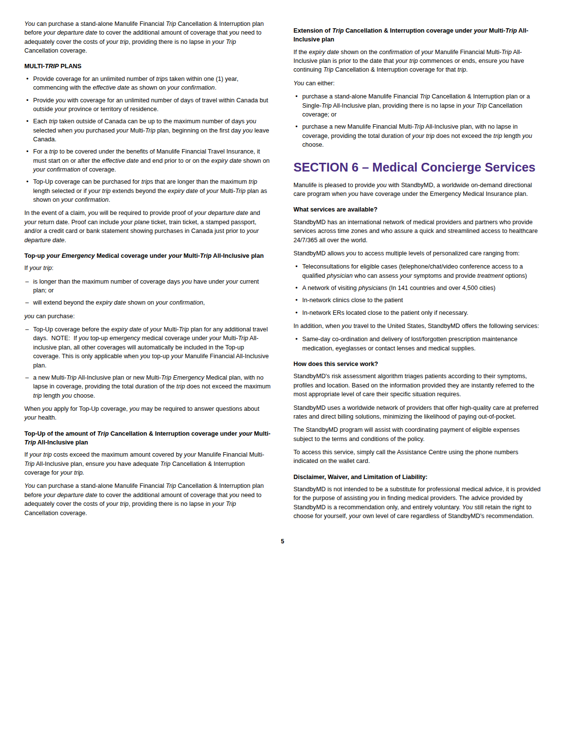You can purchase a stand-alone Manulife Financial Trip Cancellation & Interruption plan before your departure date to cover the additional amount of coverage that you need to adequately cover the costs of your trip, providing there is no lapse in your Trip Cancellation coverage.
Multi-Trip Plans
Provide coverage for an unlimited number of trips taken within one (1) year, commencing with the effective date as shown on your confirmation.
Provide you with coverage for an unlimited number of days of travel within Canada but outside your province or territory of residence.
Each trip taken outside of Canada can be up to the maximum number of days you selected when you purchased your Multi-Trip plan, beginning on the first day you leave Canada.
For a trip to be covered under the benefits of Manulife Financial Travel Insurance, it must start on or after the effective date and end prior to or on the expiry date shown on your confirmation of coverage.
Top-Up coverage can be purchased for trips that are longer than the maximum trip length selected or if your trip extends beyond the expiry date of your Multi-Trip plan as shown on your confirmation.
In the event of a claim, you will be required to provide proof of your departure date and your return date. Proof can include your plane ticket, train ticket, a stamped passport, and/or a credit card or bank statement showing purchases in Canada just prior to your departure date.
Top-up your Emergency Medical coverage under your Multi-Trip All-Inclusive plan
If your trip:
is longer than the maximum number of coverage days you have under your current plan; or
will extend beyond the expiry date shown on your confirmation,
you can purchase:
Top-Up coverage before the expiry date of your Multi-Trip plan for any additional travel days. NOTE: If you top-up emergency medical coverage under your Multi-Trip All-inclusive plan, all other coverages will automatically be included in the Top-up coverage. This is only applicable when you top-up your Manulife Financial All-Inclusive plan.
a new Multi-Trip All-Inclusive plan or new Multi-Trip Emergency Medical plan, with no lapse in coverage, providing the total duration of the trip does not exceed the maximum trip length you choose.
When you apply for Top-Up coverage, you may be required to answer questions about your health.
Top-Up of the amount of Trip Cancellation & Interruption coverage under your Multi-Trip All-Inclusive plan
If your trip costs exceed the maximum amount covered by your Manulife Financial Multi-Trip All-Inclusive plan, ensure you have adequate Trip Cancellation & Interruption coverage for your trip.
You can purchase a stand-alone Manulife Financial Trip Cancellation & Interruption plan before your departure date to cover the additional amount of coverage that you need to adequately cover the costs of your trip, providing there is no lapse in your Trip Cancellation coverage.
Extension of Trip Cancellation & Interruption coverage under your Multi-Trip All-Inclusive plan
If the expiry date shown on the confirmation of your Manulife Financial Multi-Trip All-Inclusive plan is prior to the date that your trip commences or ends, ensure you have continuing Trip Cancellation & Interruption coverage for that trip.
You can either:
purchase a stand-alone Manulife Financial Trip Cancellation & Interruption plan or a Single-Trip All-Inclusive plan, providing there is no lapse in your Trip Cancellation coverage; or
purchase a new Manulife Financial Multi-Trip All-Inclusive plan, with no lapse in coverage, providing the total duration of your trip does not exceed the trip length you choose.
SECTION 6 – Medical Concierge Services
Manulife is pleased to provide you with StandbyMD, a worldwide on-demand directional care program when you have coverage under the Emergency Medical Insurance plan.
What services are available?
StandbyMD has an international network of medical providers and partners who provide services across time zones and who assure a quick and streamlined access to healthcare 24/7/365 all over the world.
StandbyMD allows you to access multiple levels of personalized care ranging from:
Teleconsultations for eligible cases (telephone/chat/video conference access to a qualified physician who can assess your symptoms and provide treatment options)
A network of visiting physicians (In 141 countries and over 4,500 cities)
In-network clinics close to the patient
In-network ERs located close to the patient only if necessary.
In addition, when you travel to the United States, StandbyMD offers the following services:
Same-day co-ordination and delivery of lost/forgotten prescription maintenance medication, eyeglasses or contact lenses and medical supplies.
How does this service work?
StandbyMD's risk assessment algorithm triages patients according to their symptoms, profiles and location. Based on the information provided they are instantly referred to the most appropriate level of care their specific situation requires.
StandbyMD uses a worldwide network of providers that offer high-quality care at preferred rates and direct billing solutions, minimizing the likelihood of paying out-of-pocket.
The StandbyMD program will assist with coordinating payment of eligible expenses subject to the terms and conditions of the policy.
To access this service, simply call the Assistance Centre using the phone numbers indicated on the wallet card.
Disclaimer, Waiver, and Limitation of Liability:
StandbyMD is not intended to be a substitute for professional medical advice, it is provided for the purpose of assisting you in finding medical providers. The advice provided by StandbyMD is a recommendation only, and entirely voluntary. You still retain the right to choose for yourself, your own level of care regardless of StandbyMD's recommendation.
5